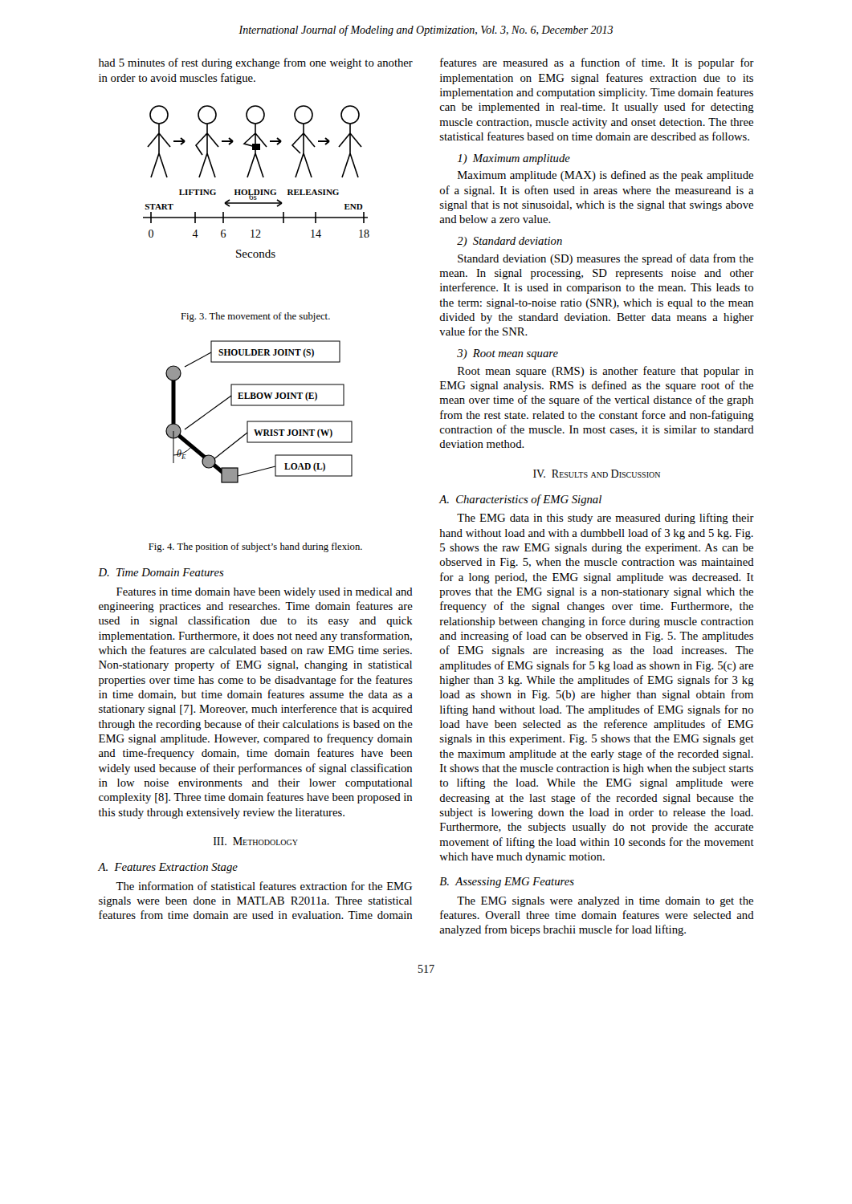International Journal of Modeling and Optimization, Vol. 3, No. 6, December 2013
had 5 minutes of rest during exchange from one weight to another in order to avoid muscles fatigue.
LIFTING HOLDING RELEASING START END 6s 0 4 6 12 14 18 Seconds
Fig. 3. The movement of the subject.
SHOULDER JOINT (S) ELBOW JOINT (E) WRIST JOINT (W) LOAD (L) θE
Fig. 4. The position of subject’s hand during flexion.
D. Time Domain Features
Features in time domain have been widely used in medical and engineering practices and researches. Time domain features are used in signal classification due to its easy and quick implementation. Furthermore, it does not need any transformation, which the features are calculated based on raw EMG time series. Non-stationary property of EMG signal, changing in statistical properties over time has come to be disadvantage for the features in time domain, but time domain features assume the data as a stationary signal [7]. Moreover, much interference that is acquired through the recording because of their calculations is based on the EMG signal amplitude. However, compared to frequency domain and time-frequency domain, time domain features have been widely used because of their performances of signal classification in low noise environments and their lower computational complexity [8]. Three time domain features have been proposed in this study through extensively review the literatures.
III. Methodology
A. Features Extraction Stage
The information of statistical features extraction for the EMG signals were been done in MATLAB R2011a. Three statistical features from time domain are used in evaluation. Time domain features are measured as a function of time. It is popular for implementation on EMG signal features extraction due to its implementation and computation simplicity. Time domain features can be implemented in real-time. It usually used for detecting muscle contraction, muscle activity and onset detection. The three statistical features based on time domain are described as follows.
1) Maximum amplitude
Maximum amplitude (MAX) is defined as the peak amplitude of a signal. It is often used in areas where the measureand is a signal that is not sinusoidal, which is the signal that swings above and below a zero value.
2) Standard deviation
Standard deviation (SD) measures the spread of data from the mean. In signal processing, SD represents noise and other interference. It is used in comparison to the mean. This leads to the term: signal-to-noise ratio (SNR), which is equal to the mean divided by the standard deviation. Better data means a higher value for the SNR.
3) Root mean square
Root mean square (RMS) is another feature that popular in EMG signal analysis. RMS is defined as the square root of the mean over time of the square of the vertical distance of the graph from the rest state. related to the constant force and non-fatiguing contraction of the muscle. In most cases, it is similar to standard deviation method.
IV. Results and Discussion
A. Characteristics of EMG Signal
The EMG data in this study are measured during lifting their hand without load and with a dumbbell load of 3 kg and 5 kg. Fig. 5 shows the raw EMG signals during the experiment. As can be observed in Fig. 5, when the muscle contraction was maintained for a long period, the EMG signal amplitude was decreased. It proves that the EMG signal is a non-stationary signal which the frequency of the signal changes over time. Furthermore, the relationship between changing in force during muscle contraction and increasing of load can be observed in Fig. 5. The amplitudes of EMG signals are increasing as the load increases. The amplitudes of EMG signals for 5 kg load as shown in Fig. 5(c) are higher than 3 kg. While the amplitudes of EMG signals for 3 kg load as shown in Fig. 5(b) are higher than signal obtain from lifting hand without load. The amplitudes of EMG signals for no load have been selected as the reference amplitudes of EMG signals in this experiment. Fig. 5 shows that the EMG signals get the maximum amplitude at the early stage of the recorded signal. It shows that the muscle contraction is high when the subject starts to lifting the load. While the EMG signal amplitude were decreasing at the last stage of the recorded signal because the subject is lowering down the load in order to release the load. Furthermore, the subjects usually do not provide the accurate movement of lifting the load within 10 seconds for the movement which have much dynamic motion.
B. Assessing EMG Features
The EMG signals were analyzed in time domain to get the features. Overall three time domain features were selected and analyzed from biceps brachii muscle for load lifting.
517